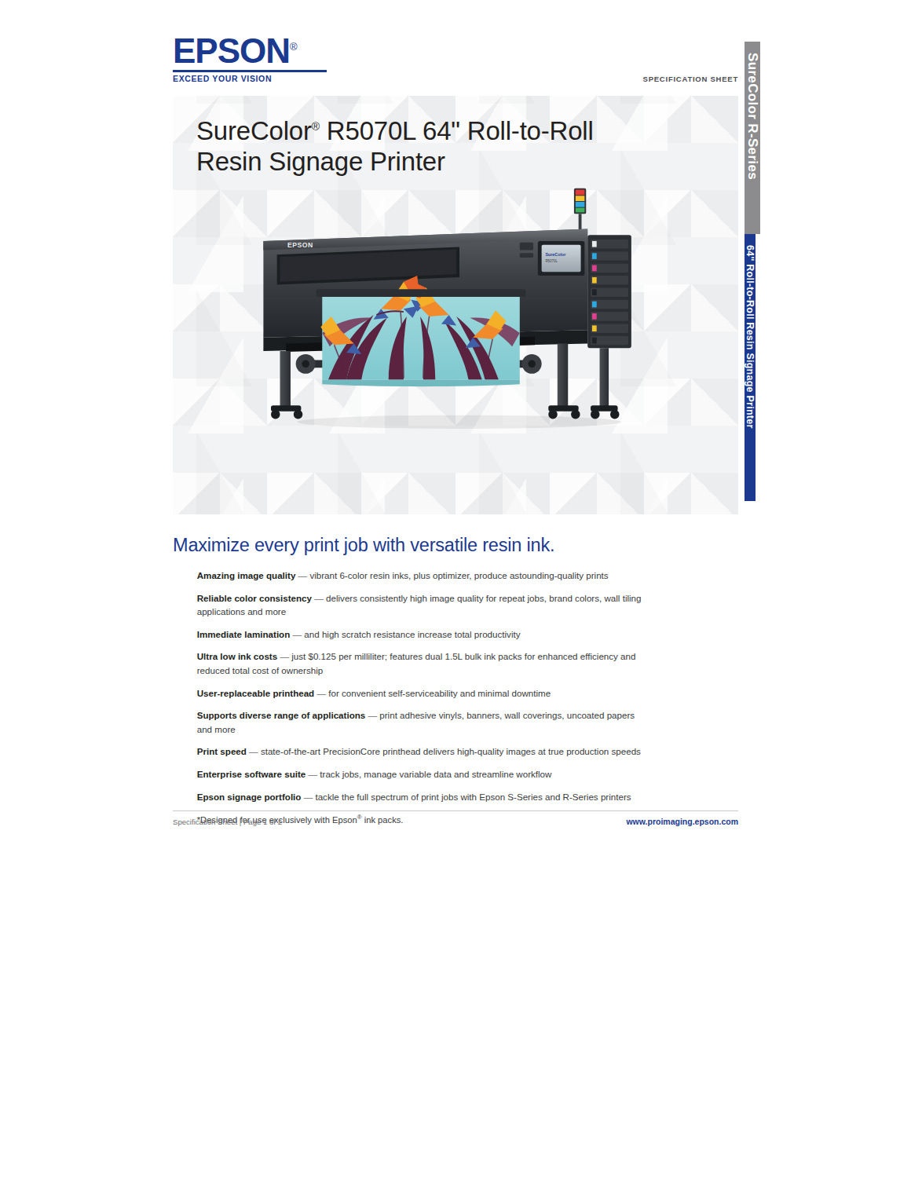EPSON®
EXCEED YOUR VISION
SPECIFICATION SHEET
SureColor R-Series
64" Roll-to-Roll Resin Signage Printer
SureColor® R5070L 64" Roll-to-Roll
Resin Signage Printer
EPSON SureColor R5070L
Maximize every print job with versatile resin ink.
Amazing image quality — vibrant 6-color resin inks, plus optimizer, produce astounding-quality prints
Reliable color consistency — delivers consistently high image quality for repeat jobs, brand colors, wall tiling applications and more
Immediate lamination — and high scratch resistance increase total productivity
Ultra low ink costs — just $0.125 per milliliter; features dual 1.5L bulk ink packs for enhanced efficiency and reduced total cost of ownership
User-replaceable printhead — for convenient self-serviceability and minimal downtime
Supports diverse range of applications — print adhesive vinyls, banners, wall coverings, uncoated papers and more
Print speed — state-of-the-art PrecisionCore printhead delivers high-quality images at true production speeds
Enterprise software suite — track jobs, manage variable data and streamline workflow
Epson signage portfolio — tackle the full spectrum of print jobs with Epson S-Series and R-Series printers
*Designed for use exclusively with Epson® ink packs.
Specification Sheet | Page 1 of 2 www.proimaging.epson.com